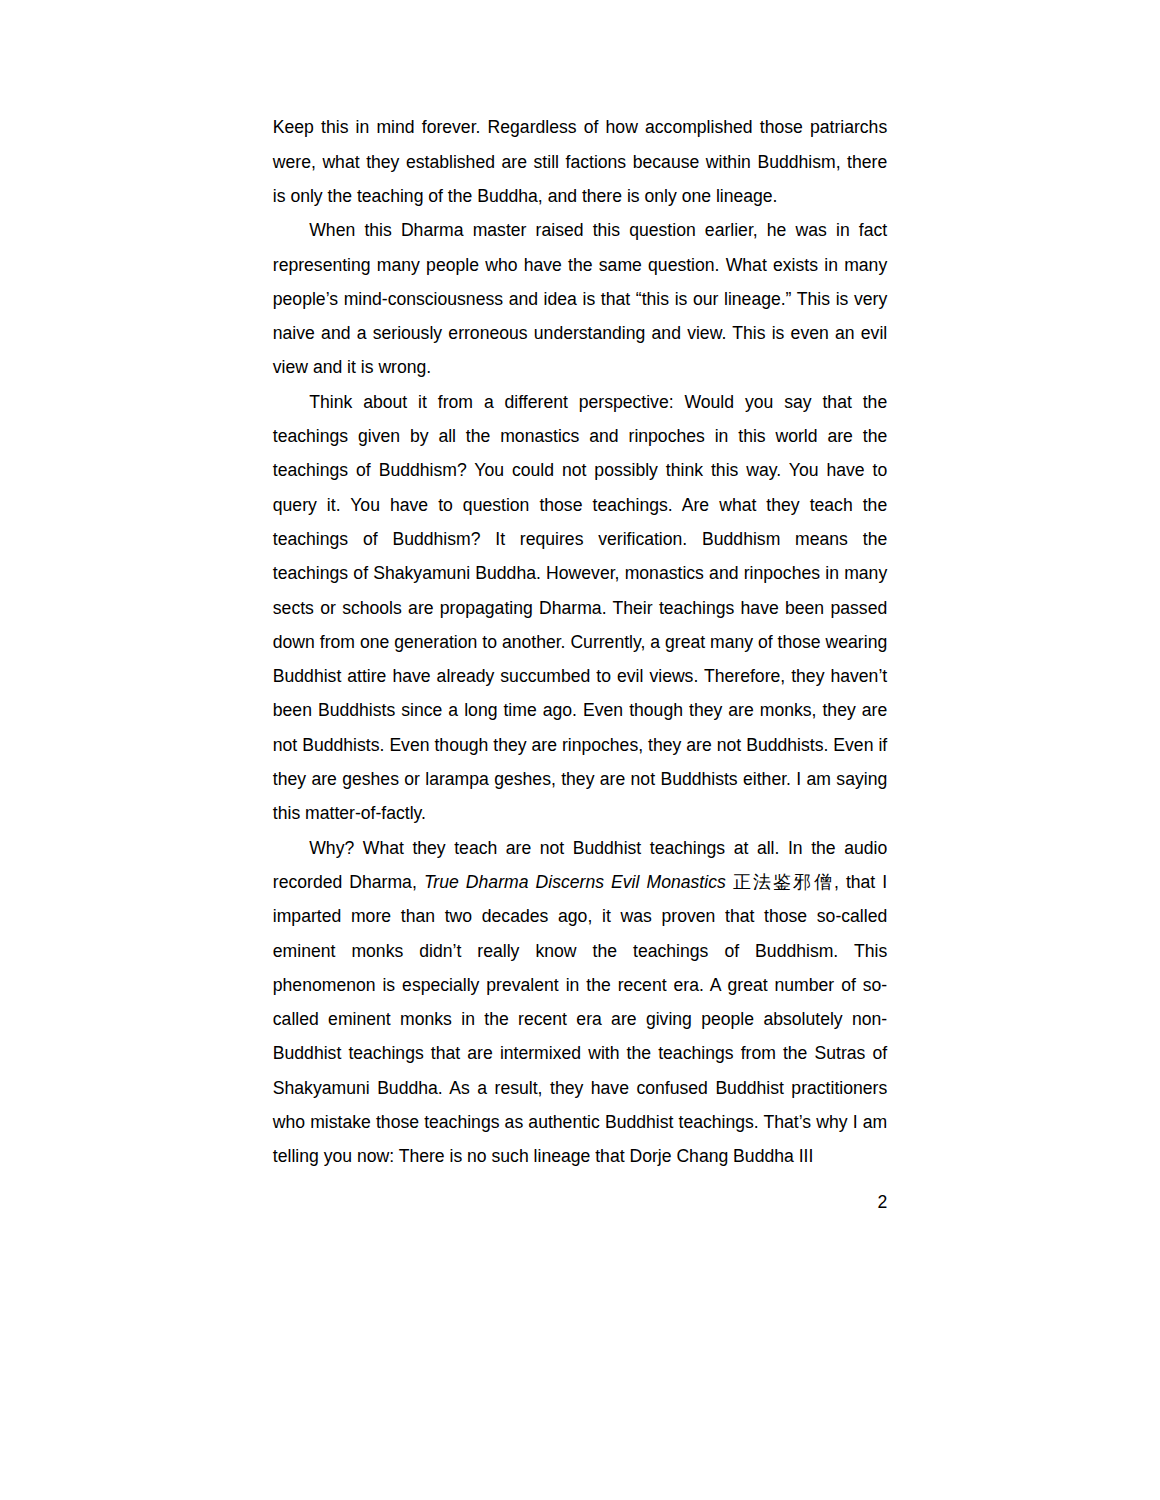Keep this in mind forever. Regardless of how accomplished those patriarchs were, what they established are still factions because within Buddhism, there is only the teaching of the Buddha, and there is only one lineage.
When this Dharma master raised this question earlier, he was in fact representing many people who have the same question. What exists in many people’s mind-consciousness and idea is that “this is our lineage.” This is very naive and a seriously erroneous understanding and view. This is even an evil view and it is wrong.
Think about it from a different perspective: Would you say that the teachings given by all the monastics and rinpoches in this world are the teachings of Buddhism? You could not possibly think this way. You have to query it. You have to question those teachings. Are what they teach the teachings of Buddhism? It requires verification. Buddhism means the teachings of Shakyamuni Buddha. However, monastics and rinpoches in many sects or schools are propagating Dharma. Their teachings have been passed down from one generation to another. Currently, a great many of those wearing Buddhist attire have already succumbed to evil views. Therefore, they haven’t been Buddhists since a long time ago. Even though they are monks, they are not Buddhists. Even though they are rinpoches, they are not Buddhists. Even if they are geshes or larampa geshes, they are not Buddhists either. I am saying this matter-of-factly.
Why? What they teach are not Buddhist teachings at all. In the audio recorded Dharma, True Dharma Discerns Evil Monastics 正法鉴邪僧, that I imparted more than two decades ago, it was proven that those so-called eminent monks didn’t really know the teachings of Buddhism. This phenomenon is especially prevalent in the recent era. A great number of so-called eminent monks in the recent era are giving people absolutely non-Buddhist teachings that are intermixed with the teachings from the Sutras of Shakyamuni Buddha. As a result, they have confused Buddhist practitioners who mistake those teachings as authentic Buddhist teachings. That’s why I am telling you now: There is no such lineage that Dorje Chang Buddha III
2